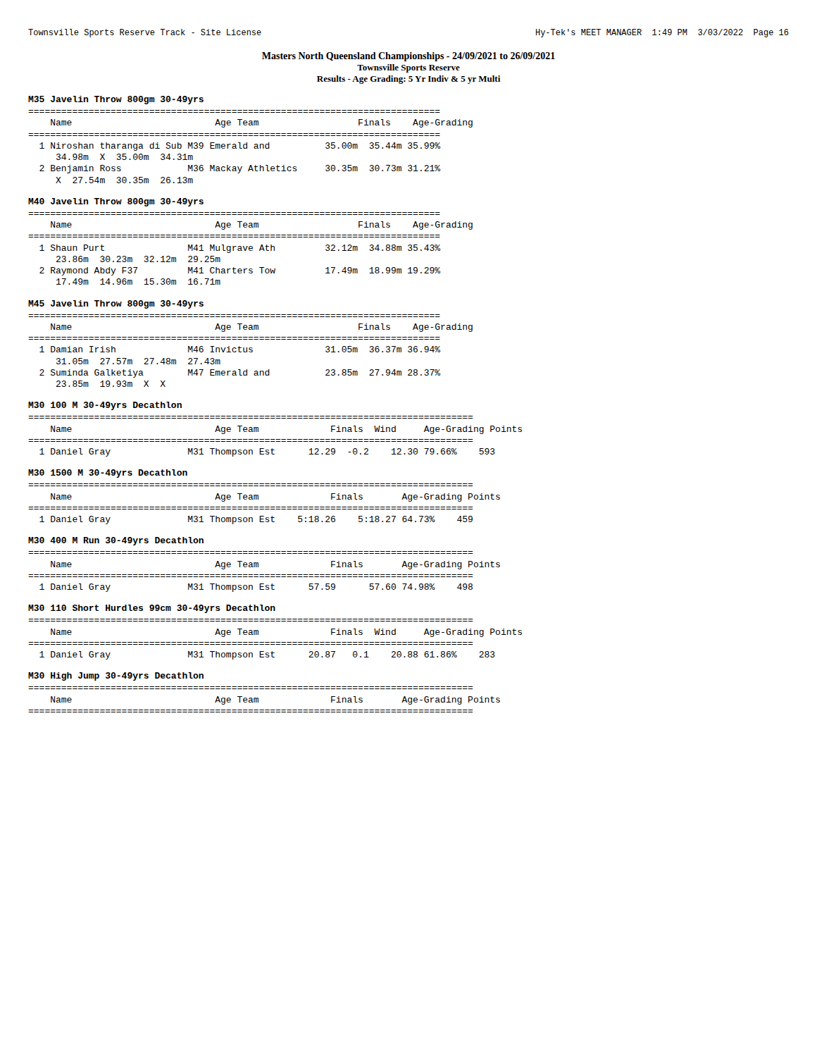Townsville Sports Reserve Track - Site License Hy-Tek's MEET MANAGER 1:49 PM 3/03/2022 Page 16
Masters North Queensland Championships - 24/09/2021 to 26/09/2021
Townsville Sports Reserve
Results - Age Grading: 5 Yr Indiv & 5 yr Multi
M35 Javelin Throw 800gm 30-49yrs
===========================================================================
    Name                          Age Team                  Finals    Age-Grading
===========================================================================
  1 Niroshan tharanga di Sub M39 Emerald and          35.00m  35.44m 35.99%
     34.98m  X  35.00m  34.31m
  2 Benjamin Ross            M36 Mackay Athletics     30.35m  30.73m 31.21%
     X  27.54m  30.35m  26.13m
M40 Javelin Throw 800gm 30-49yrs
===========================================================================
    Name                          Age Team                  Finals    Age-Grading
===========================================================================
  1 Shaun Purt               M41 Mulgrave Ath         32.12m  34.88m 35.43%
     23.86m  30.23m  32.12m  29.25m
  2 Raymond Abdy F37         M41 Charters Tow         17.49m  18.99m 19.29%
     17.49m  14.96m  15.30m  16.71m
M45 Javelin Throw 800gm 30-49yrs
===========================================================================
    Name                          Age Team                  Finals    Age-Grading
===========================================================================
  1 Damian Irish             M46 Invictus             31.05m  36.37m 36.94%
     31.05m  27.57m  27.48m  27.43m
  2 Suminda Galketiya        M47 Emerald and          23.85m  27.94m 28.37%
     23.85m  19.93m  X  X
M30 100 M 30-49yrs Decathlon
=================================================================================
    Name                          Age Team             Finals  Wind     Age-Grading Points
=================================================================================
  1 Daniel Gray              M31 Thompson Est      12.29  -0.2    12.30 79.66%    593
M30 1500 M 30-49yrs Decathlon
=================================================================================
    Name                          Age Team             Finals       Age-Grading Points
=================================================================================
  1 Daniel Gray              M31 Thompson Est    5:18.26    5:18.27 64.73%    459
M30 400 M Run 30-49yrs Decathlon
=================================================================================
    Name                          Age Team             Finals       Age-Grading Points
=================================================================================
  1 Daniel Gray              M31 Thompson Est      57.59      57.60 74.98%    498
M30 110 Short Hurdles 99cm 30-49yrs Decathlon
=================================================================================
    Name                          Age Team             Finals  Wind     Age-Grading Points
=================================================================================
  1 Daniel Gray              M31 Thompson Est      20.87   0.1    20.88 61.86%    283
M30 High Jump 30-49yrs Decathlon
=================================================================================
    Name                          Age Team             Finals       Age-Grading Points
=================================================================================